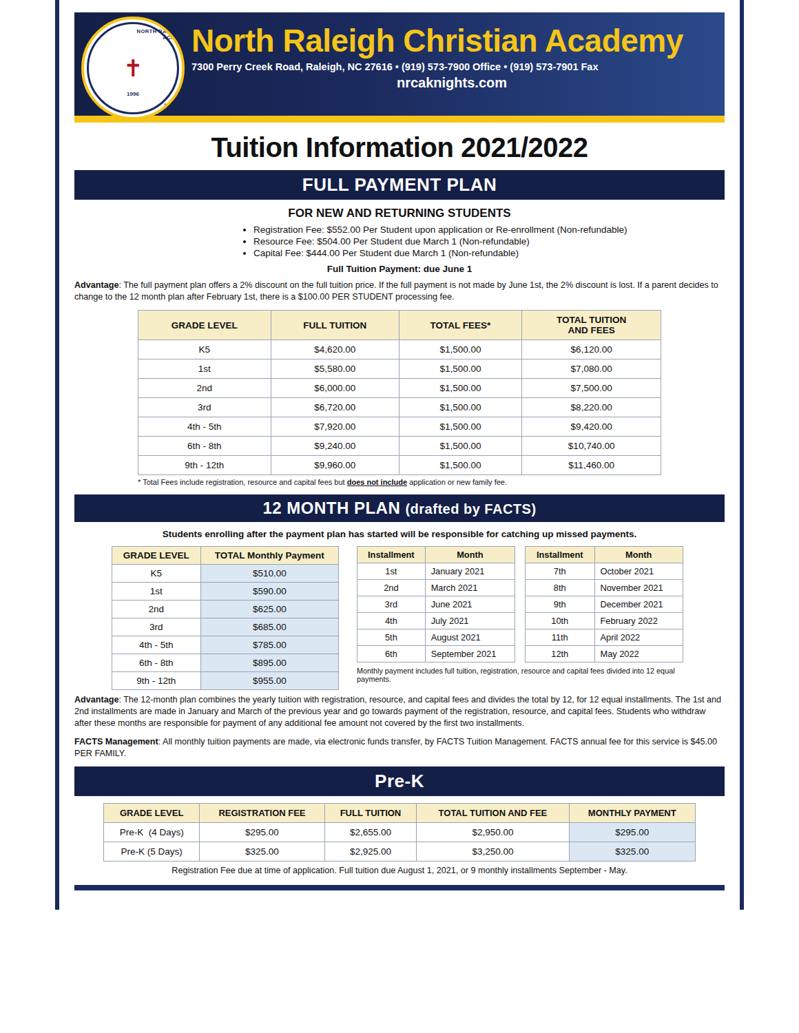NORTH RALEIGH CHRISTIAN ACADEMY KNIGHTS
✝
1996
North Raleigh Christian Academy
7300 Perry Creek Road, Raleigh, NC 27616 • (919) 573-7900 Office • (919) 573-7901 Fax
nrcaknights.com
Tuition Information 2021/2022
FULL PAYMENT PLAN
FOR NEW AND RETURNING STUDENTS
Registration Fee: $552.00 Per Student upon application or Re-enrollment (Non-refundable)
Resource Fee: $504.00 Per Student due March 1 (Non-refundable)
Capital Fee: $444.00 Per Student due March 1 (Non-refundable)
Full Tuition Payment: due June 1
Advantage: The full payment plan offers a 2% discount on the full tuition price. If the full payment is not made by June 1st, the 2% discount is lost. If a parent decides to change to the 12 month plan after February 1st, there is a $100.00 PER STUDENT processing fee.
| GRADE LEVEL | FULL TUITION | TOTAL FEES* | TOTAL TUITION AND FEES |
| --- | --- | --- | --- |
| K5 | $4,620.00 | $1,500.00 | $6,120.00 |
| 1st | $5,580.00 | $1,500.00 | $7,080.00 |
| 2nd | $6,000.00 | $1,500.00 | $7,500.00 |
| 3rd | $6,720.00 | $1,500.00 | $8,220.00 |
| 4th - 5th | $7,920.00 | $1,500.00 | $9,420.00 |
| 6th - 8th | $9,240.00 | $1,500.00 | $10,740.00 |
| 9th - 12th | $9,960.00 | $1,500.00 | $11,460.00 |
* Total Fees include registration, resource and capital fees but does not include application or new family fee.
12 MONTH PLAN (drafted by FACTS)
Students enrolling after the payment plan has started will be responsible for catching up missed payments.
| GRADE LEVEL | TOTAL Monthly Payment |
| --- | --- |
| K5 | $510.00 |
| 1st | $590.00 |
| 2nd | $625.00 |
| 3rd | $685.00 |
| 4th - 5th | $785.00 |
| 6th - 8th | $895.00 |
| 9th - 12th | $955.00 |
| Installment | Month |
| --- | --- |
| 1st | January 2021 |
| 2nd | March 2021 |
| 3rd | June 2021 |
| 4th | July 2021 |
| 5th | August 2021 |
| 6th | September 2021 |
| Installment | Month |
| --- | --- |
| 7th | October 2021 |
| 8th | November 2021 |
| 9th | December 2021 |
| 10th | February 2022 |
| 11th | April 2022 |
| 12th | May 2022 |
Monthly payment includes full tuition, registration, resource and capital fees divided into 12 equal payments.
Advantage: The 12-month plan combines the yearly tuition with registration, resource, and capital fees and divides the total by 12, for 12 equal installments. The 1st and 2nd installments are made in January and March of the previous year and go towards payment of the registration, resource, and capital fees. Students who withdraw after these months are responsible for payment of any additional fee amount not covered by the first two installments.
FACTS Management: All monthly tuition payments are made, via electronic funds transfer, by FACTS Tuition Management. FACTS annual fee for this service is $45.00 PER FAMILY.
Pre-K
| GRADE LEVEL | REGISTRATION FEE | FULL TUITION | TOTAL TUITION AND FEE | MONTHLY PAYMENT |
| --- | --- | --- | --- | --- |
| Pre-K (4 Days) | $295.00 | $2,655.00 | $2,950.00 | $295.00 |
| Pre-K (5 Days) | $325.00 | $2,925.00 | $3,250.00 | $325.00 |
Registration Fee due at time of application. Full tuition due August 1, 2021, or 9 monthly installments September - May.